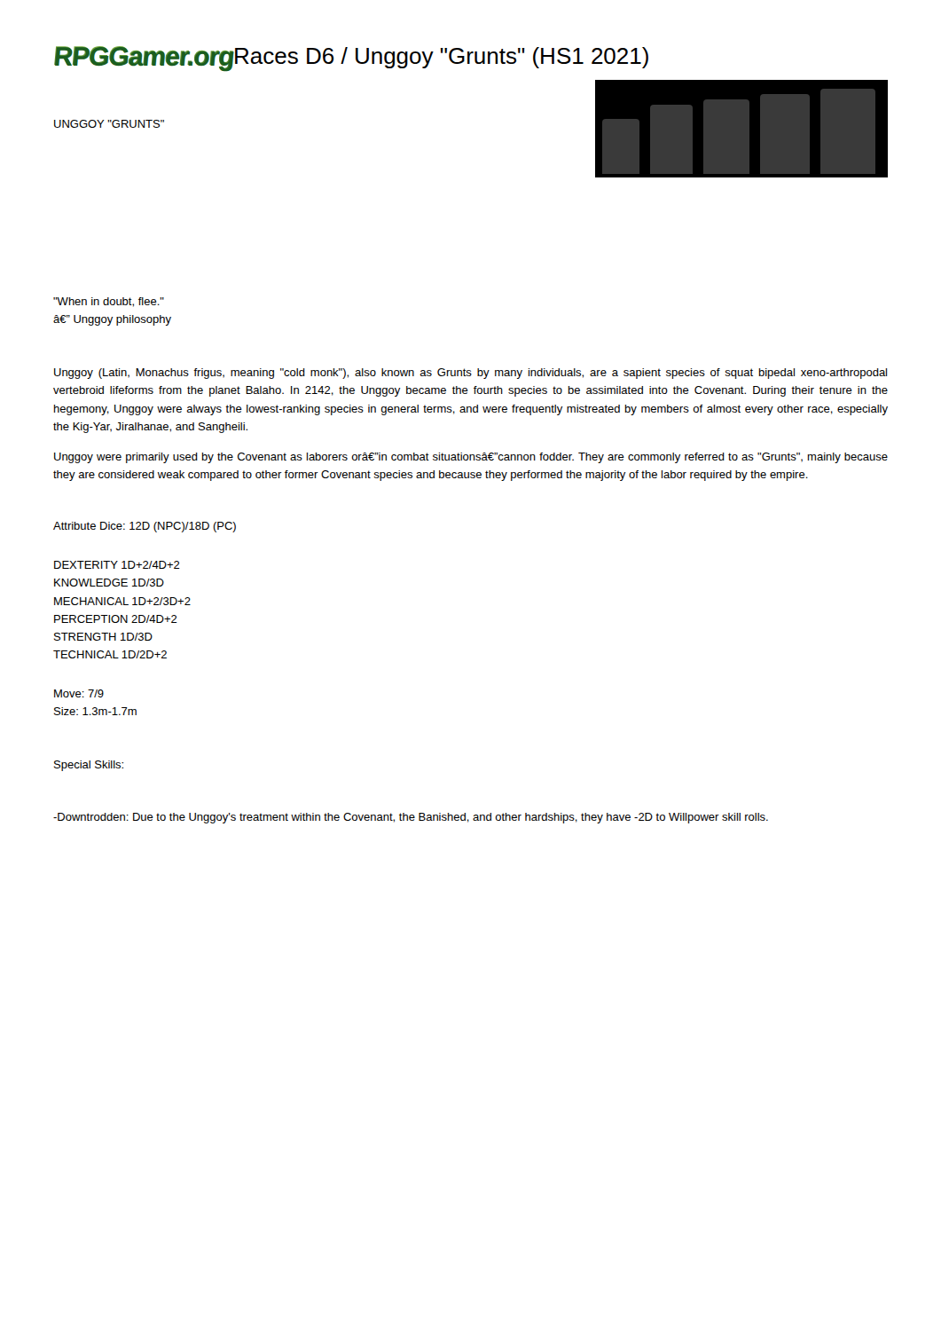RPGGamer.org
Races D6 / Unggoy "Grunts" (HS1 2021)
UNGGOY "GRUNTS"
"When in doubt, flee."
â€” Unggoy philosophy
Unggoy (Latin, Monachus frigus, meaning "cold monk"), also known as Grunts by many individuals, are a sapient species of squat bipedal xeno-arthropodal vertebroid lifeforms from the planet Balaho. In 2142, the Unggoy became the fourth species to be assimilated into the Covenant. During their tenure in the hegemony, Unggoy were always the lowest-ranking species in general terms, and were frequently mistreated by members of almost every other race, especially the Kig-Yar, Jiralhanae, and Sangheili.
Unggoy were primarily used by the Covenant as laborers orâ€”in combat situationsâ€”cannon fodder. They are commonly referred to as "Grunts", mainly because they are considered weak compared to other former Covenant species and because they performed the majority of the labor required by the empire.
Attribute Dice: 12D (NPC)/18D (PC)
DEXTERITY 1D+2/4D+2
KNOWLEDGE 1D/3D
MECHANICAL 1D+2/3D+2
PERCEPTION 2D/4D+2
STRENGTH 1D/3D
TECHNICAL 1D/2D+2
Move: 7/9
Size: 1.3m-1.7m
Special Skills:
-Downtrodden: Due to the Unggoy's treatment within the Covenant, the Banished, and other hardships, they have -2D to Willpower skill rolls.